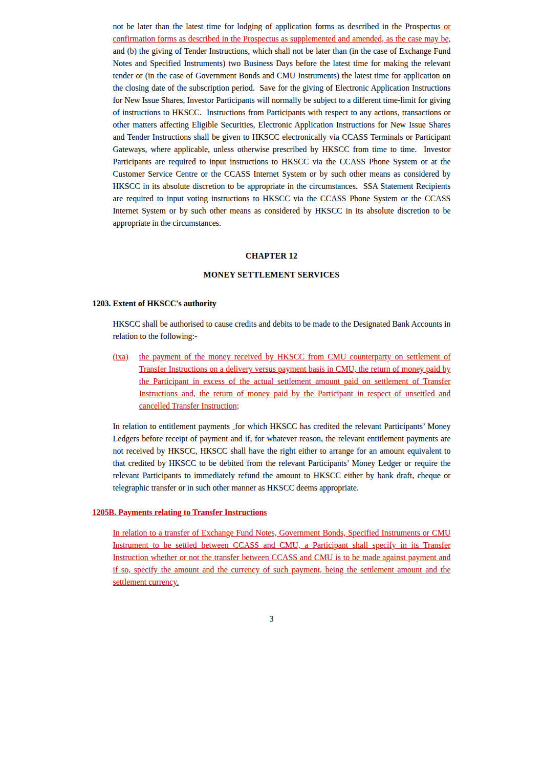not be later than the latest time for lodging of application forms as described in the Prospectus or confirmation forms as described in the Prospectus as supplemented and amended, as the case may be, and (b) the giving of Tender Instructions, which shall not be later than (in the case of Exchange Fund Notes and Specified Instruments) two Business Days before the latest time for making the relevant tender or (in the case of Government Bonds and CMU Instruments) the latest time for application on the closing date of the subscription period. Save for the giving of Electronic Application Instructions for New Issue Shares, Investor Participants will normally be subject to a different time-limit for giving of instructions to HKSCC. Instructions from Participants with respect to any actions, transactions or other matters affecting Eligible Securities, Electronic Application Instructions for New Issue Shares and Tender Instructions shall be given to HKSCC electronically via CCASS Terminals or Participant Gateways, where applicable, unless otherwise prescribed by HKSCC from time to time. Investor Participants are required to input instructions to HKSCC via the CCASS Phone System or at the Customer Service Centre or the CCASS Internet System or by such other means as considered by HKSCC in its absolute discretion to be appropriate in the circumstances. SSA Statement Recipients are required to input voting instructions to HKSCC via the CCASS Phone System or the CCASS Internet System or by such other means as considered by HKSCC in its absolute discretion to be appropriate in the circumstances.
CHAPTER 12
MONEY SETTLEMENT SERVICES
1203. Extent of HKSCC's authority
HKSCC shall be authorised to cause credits and debits to be made to the Designated Bank Accounts in relation to the following:-
(ixa)
the payment of the money received by HKSCC from CMU counterparty on settlement of Transfer Instructions on a delivery versus payment basis in CMU, the return of money paid by the Participant in excess of the actual settlement amount paid on settlement of Transfer Instructions and, the return of money paid by the Participant in respect of unsettled and cancelled Transfer Instruction;
In relation to entitlement payments for which HKSCC has credited the relevant Participants’ Money Ledgers before receipt of payment and if, for whatever reason, the relevant entitlement payments are not received by HKSCC, HKSCC shall have the right either to arrange for an amount equivalent to that credited by HKSCC to be debited from the relevant Participants’ Money Ledger or require the relevant Participants to immediately refund the amount to HKSCC either by bank draft, cheque or telegraphic transfer or in such other manner as HKSCC deems appropriate.
1205B. Payments relating to Transfer Instructions
In relation to a transfer of Exchange Fund Notes, Government Bonds, Specified Instruments or CMU Instrument to be settled between CCASS and CMU, a Participant shall specify in its Transfer Instruction whether or not the transfer between CCASS and CMU is to be made against payment and if so, specify the amount and the currency of such payment, being the settlement amount and the settlement currency.
3